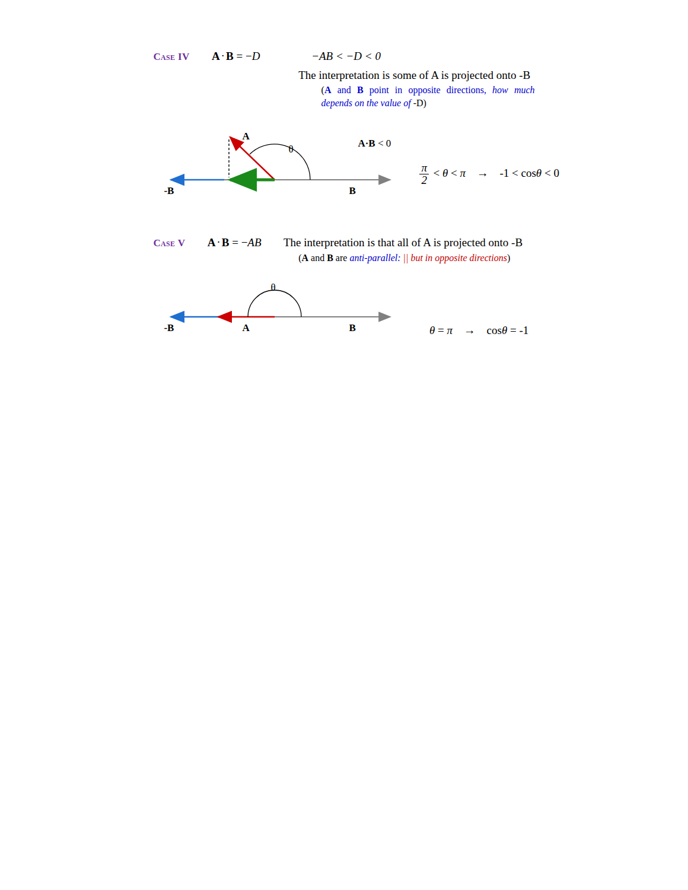Case IV A·B = −D −AB < −D < 0
The interpretation is some of A is projected onto -B
(A and B point in opposite directions, how much depends on the value of -D)
A θ -B B A·B < 0
π 2 < θ < π → -1 < cosθ < 0
Case V A·B = −AB The interpretation is that all of A is projected onto -B
(A and B are anti-parallel: || but in opposite directions)
θ -B A B
θ = π → cosθ = -1